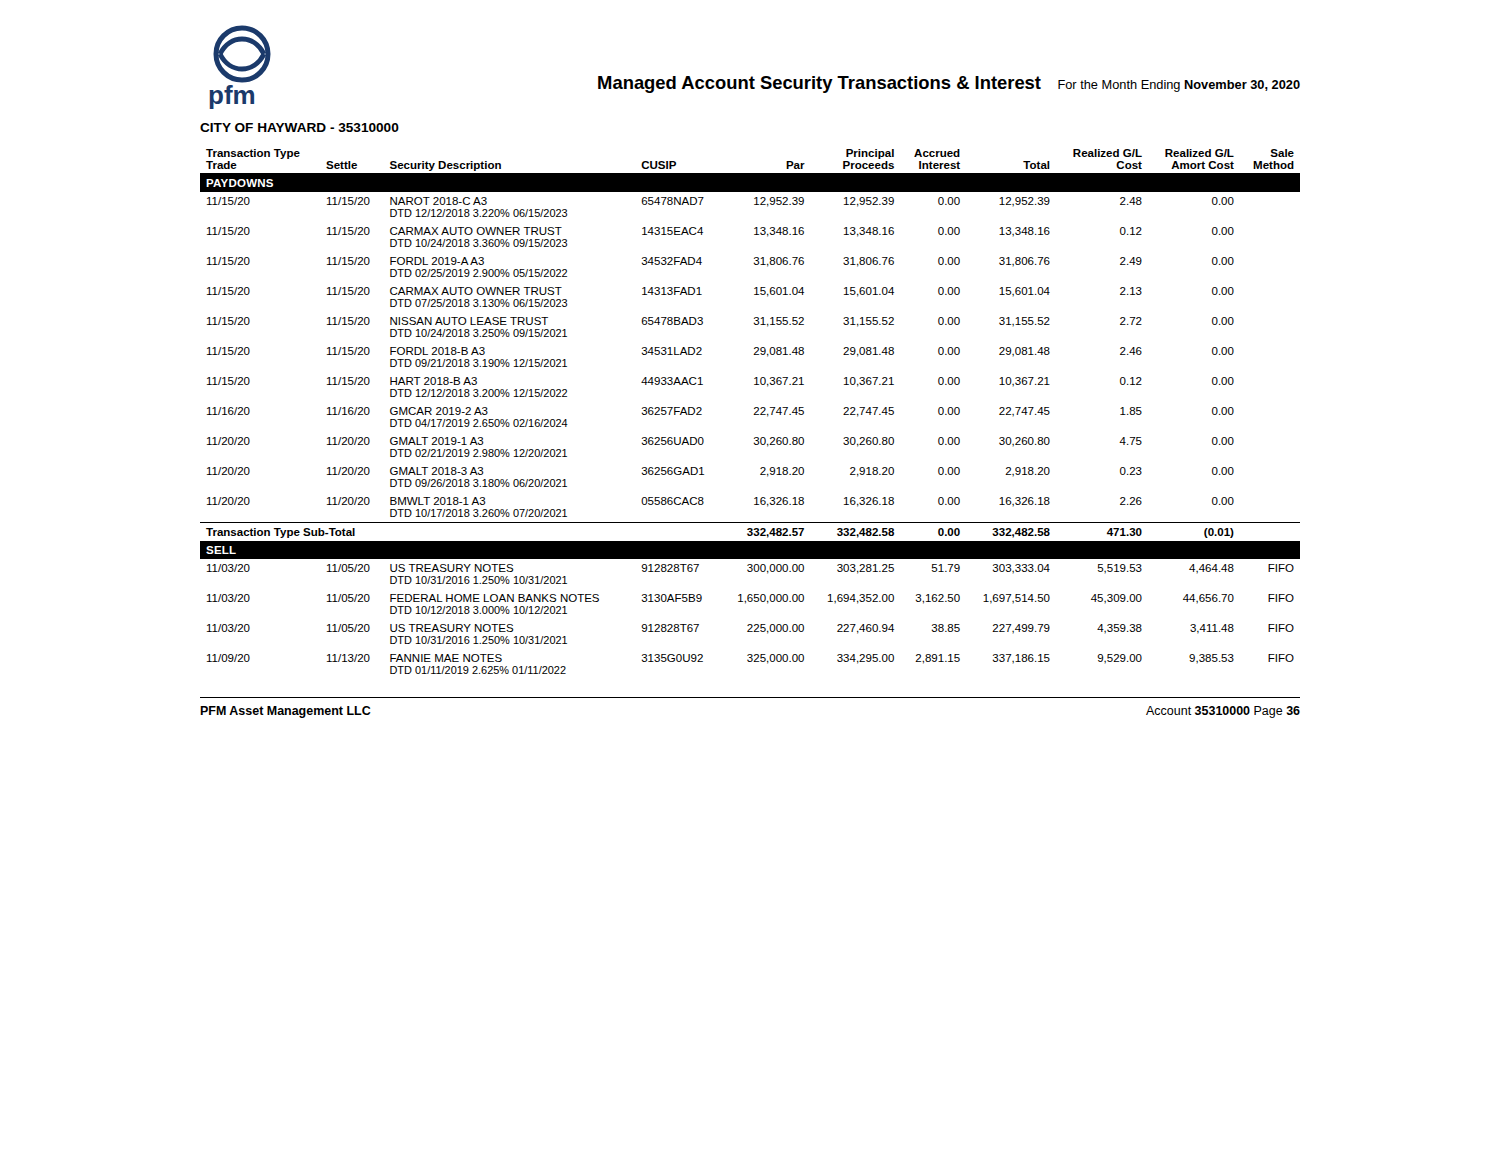pfm
Managed Account Security Transactions & Interest For the Month Ending November 30, 2020
CITY OF HAYWARD - 35310000
Security transactions and interest detail
| Transaction Type Trade | Settle | Security Description | CUSIP | Par | Principal Proceeds | Accrued Interest | Total | Realized G/L Cost | Realized G/L Amort Cost | Sale Method |
| --- | --- | --- | --- | --- | --- | --- | --- | --- | --- | --- |
| PAYDOWNS |
| 11/15/20 | 11/15/20 | NAROT 2018-C A3 DTD 12/12/2018 3.220% 06/15/2023 | 65478NAD7 | 12,952.39 | 12,952.39 | 0.00 | 12,952.39 | 2.48 | 0.00 | |
| 11/15/20 | 11/15/20 | CARMAX AUTO OWNER TRUST DTD 10/24/2018 3.360% 09/15/2023 | 14315EAC4 | 13,348.16 | 13,348.16 | 0.00 | 13,348.16 | 0.12 | 0.00 | |
| 11/15/20 | 11/15/20 | FORDL 2019-A A3 DTD 02/25/2019 2.900% 05/15/2022 | 34532FAD4 | 31,806.76 | 31,806.76 | 0.00 | 31,806.76 | 2.49 | 0.00 | |
| 11/15/20 | 11/15/20 | CARMAX AUTO OWNER TRUST DTD 07/25/2018 3.130% 06/15/2023 | 14313FAD1 | 15,601.04 | 15,601.04 | 0.00 | 15,601.04 | 2.13 | 0.00 | |
| 11/15/20 | 11/15/20 | NISSAN AUTO LEASE TRUST DTD 10/24/2018 3.250% 09/15/2021 | 65478BAD3 | 31,155.52 | 31,155.52 | 0.00 | 31,155.52 | 2.72 | 0.00 | |
| 11/15/20 | 11/15/20 | FORDL 2018-B A3 DTD 09/21/2018 3.190% 12/15/2021 | 34531LAD2 | 29,081.48 | 29,081.48 | 0.00 | 29,081.48 | 2.46 | 0.00 | |
| 11/15/20 | 11/15/20 | HART 2018-B A3 DTD 12/12/2018 3.200% 12/15/2022 | 44933AAC1 | 10,367.21 | 10,367.21 | 0.00 | 10,367.21 | 0.12 | 0.00 | |
| 11/16/20 | 11/16/20 | GMCAR 2019-2 A3 DTD 04/17/2019 2.650% 02/16/2024 | 36257FAD2 | 22,747.45 | 22,747.45 | 0.00 | 22,747.45 | 1.85 | 0.00 | |
| 11/20/20 | 11/20/20 | GMALT 2019-1 A3 DTD 02/21/2019 2.980% 12/20/2021 | 36256UAD0 | 30,260.80 | 30,260.80 | 0.00 | 30,260.80 | 4.75 | 0.00 | |
| 11/20/20 | 11/20/20 | GMALT 2018-3 A3 DTD 09/26/2018 3.180% 06/20/2021 | 36256GAD1 | 2,918.20 | 2,918.20 | 0.00 | 2,918.20 | 0.23 | 0.00 | |
| 11/20/20 | 11/20/20 | BMWLT 2018-1 A3 DTD 10/17/2018 3.260% 07/20/2021 | 05586CAC8 | 16,326.18 | 16,326.18 | 0.00 | 16,326.18 | 2.26 | 0.00 | |
| Transaction Type Sub-Total | 332,482.57 | 332,482.58 | 0.00 | 332,482.58 | 471.30 | (0.01) | |
| SELL |
| 11/03/20 | 11/05/20 | US TREASURY NOTES DTD 10/31/2016 1.250% 10/31/2021 | 912828T67 | 300,000.00 | 303,281.25 | 51.79 | 303,333.04 | 5,519.53 | 4,464.48 | FIFO |
| 11/03/20 | 11/05/20 | FEDERAL HOME LOAN BANKS NOTES DTD 10/12/2018 3.000% 10/12/2021 | 3130AF5B9 | 1,650,000.00 | 1,694,352.00 | 3,162.50 | 1,697,514.50 | 45,309.00 | 44,656.70 | FIFO |
| 11/03/20 | 11/05/20 | US TREASURY NOTES DTD 10/31/2016 1.250% 10/31/2021 | 912828T67 | 225,000.00 | 227,460.94 | 38.85 | 227,499.79 | 4,359.38 | 3,411.48 | FIFO |
| 11/09/20 | 11/13/20 | FANNIE MAE NOTES DTD 01/11/2019 2.625% 01/11/2022 | 3135G0U92 | 325,000.00 | 334,295.00 | 2,891.15 | 337,186.15 | 9,529.00 | 9,385.53 | FIFO |
PFM Asset Management LLC
Account 35310000 Page 36